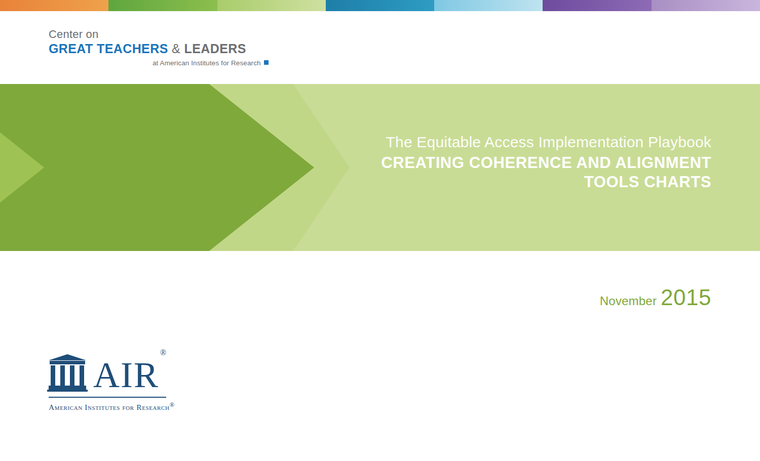Center on
GREAT TEACHERS & LEADERS
at American Institutes for Research
The Equitable Access Implementation Playbook
Creating Coherence and Alignment Tools Charts
November 2015
AIR®
American Institutes for Research®